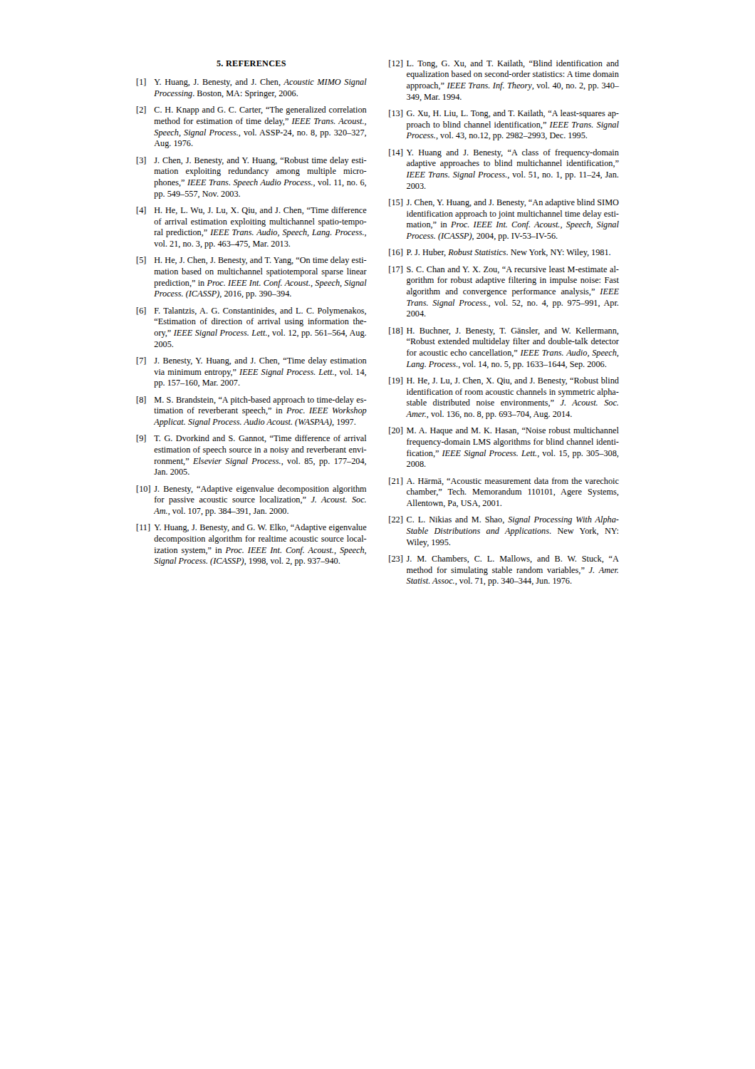5. REFERENCES
Y. Huang, J. Benesty, and J. Chen, Acoustic MIMO Signal Processing. Boston, MA: Springer, 2006.
C. H. Knapp and G. C. Carter, “The generalized correlation method for estimation of time delay,” IEEE Trans. Acoust., Speech, Signal Process., vol. ASSP-24, no. 8, pp. 320–327, Aug. 1976.
J. Chen, J. Benesty, and Y. Huang, “Robust time delay estimation exploiting redundancy among multiple microphones,” IEEE Trans. Speech Audio Process., vol. 11, no. 6, pp. 549–557, Nov. 2003.
H. He, L. Wu, J. Lu, X. Qiu, and J. Chen, “Time difference of arrival estimation exploiting multichannel spatio-temporal prediction,” IEEE Trans. Audio, Speech, Lang. Process., vol. 21, no. 3, pp. 463–475, Mar. 2013.
H. He, J. Chen, J. Benesty, and T. Yang, “On time delay estimation based on multichannel spatiotemporal sparse linear prediction,” in Proc. IEEE Int. Conf. Acoust., Speech, Signal Process. (ICASSP), 2016, pp. 390–394.
F. Talantzis, A. G. Constantinides, and L. C. Polymenakos, “Estimation of direction of arrival using information theory,” IEEE Signal Process. Lett., vol. 12, pp. 561–564, Aug. 2005.
J. Benesty, Y. Huang, and J. Chen, “Time delay estimation via minimum entropy,” IEEE Signal Process. Lett., vol. 14, pp. 157–160, Mar. 2007.
M. S. Brandstein, “A pitch-based approach to time-delay estimation of reverberant speech,” in Proc. IEEE Workshop Applicat. Signal Process. Audio Acoust. (WASPAA), 1997.
T. G. Dvorkind and S. Gannot, “Time difference of arrival estimation of speech source in a noisy and reverberant environment,” Elsevier Signal Process., vol. 85, pp. 177–204, Jan. 2005.
J. Benesty, “Adaptive eigenvalue decomposition algorithm for passive acoustic source localization,” J. Acoust. Soc. Am., vol. 107, pp. 384–391, Jan. 2000.
Y. Huang, J. Benesty, and G. W. Elko, “Adaptive eigenvalue decomposition algorithm for realtime acoustic source localization system,” in Proc. IEEE Int. Conf. Acoust., Speech, Signal Process. (ICASSP), 1998, vol. 2, pp. 937–940.
L. Tong, G. Xu, and T. Kailath, “Blind identification and equalization based on second-order statistics: A time domain approach,” IEEE Trans. Inf. Theory, vol. 40, no. 2, pp. 340–349, Mar. 1994.
G. Xu, H. Liu, L. Tong, and T. Kailath, “A least-squares approach to blind channel identification,” IEEE Trans. Signal Process., vol. 43, no.12, pp. 2982–2993, Dec. 1995.
Y. Huang and J. Benesty, “A class of frequency-domain adaptive approaches to blind multichannel identification,” IEEE Trans. Signal Process., vol. 51, no. 1, pp. 11–24, Jan. 2003.
J. Chen, Y. Huang, and J. Benesty, “An adaptive blind SIMO identification approach to joint multichannel time delay estimation,” in Proc. IEEE Int. Conf. Acoust., Speech, Signal Process. (ICASSP), 2004, pp. IV-53–IV-56.
P. J. Huber, Robust Statistics. New York, NY: Wiley, 1981.
S. C. Chan and Y. X. Zou, “A recursive least M-estimate algorithm for robust adaptive filtering in impulse noise: Fast algorithm and convergence performance analysis,” IEEE Trans. Signal Process., vol. 52, no. 4, pp. 975–991, Apr. 2004.
H. Buchner, J. Benesty, T. Gänsler, and W. Kellermann, “Robust extended multidelay filter and double-talk detector for acoustic echo cancellation,” IEEE Trans. Audio, Speech, Lang. Process., vol. 14, no. 5, pp. 1633–1644, Sep. 2006.
H. He, J. Lu, J. Chen, X. Qiu, and J. Benesty, “Robust blind identification of room acoustic channels in symmetric alpha-stable distributed noise environments,” J. Acoust. Soc. Amer., vol. 136, no. 8, pp. 693–704, Aug. 2014.
M. A. Haque and M. K. Hasan, “Noise robust multichannel frequency-domain LMS algorithms for blind channel identification,” IEEE Signal Process. Lett., vol. 15, pp. 305–308, 2008.
A. Härmä, “Acoustic measurement data from the varechoic chamber,” Tech. Memorandum 110101, Agere Systems, Allentown, Pa, USA, 2001.
C. L. Nikias and M. Shao, Signal Processing With Alpha-Stable Distributions and Applications. New York, NY: Wiley, 1995.
J. M. Chambers, C. L. Mallows, and B. W. Stuck, “A method for simulating stable random variables,” J. Amer. Statist. Assoc., vol. 71, pp. 340–344, Jun. 1976.